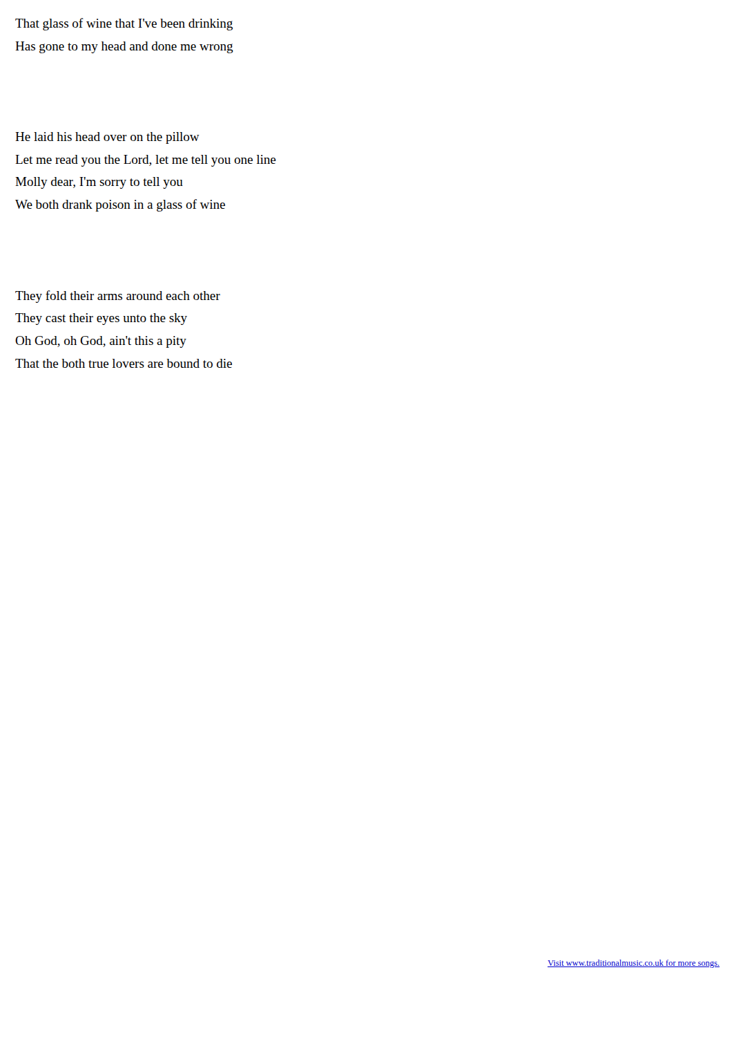That glass of wine that I've been drinking
Has gone to my head and done me wrong
He laid his head over on the pillow
Let me read you the Lord, let me tell you one line
Molly dear, I'm sorry to tell you
We both drank poison in a glass of wine
They fold their arms around each other
They cast their eyes unto the sky
Oh God, oh God, ain't this a pity
That the both true lovers are bound to die
Visit www.traditionalmusic.co.uk for more songs.